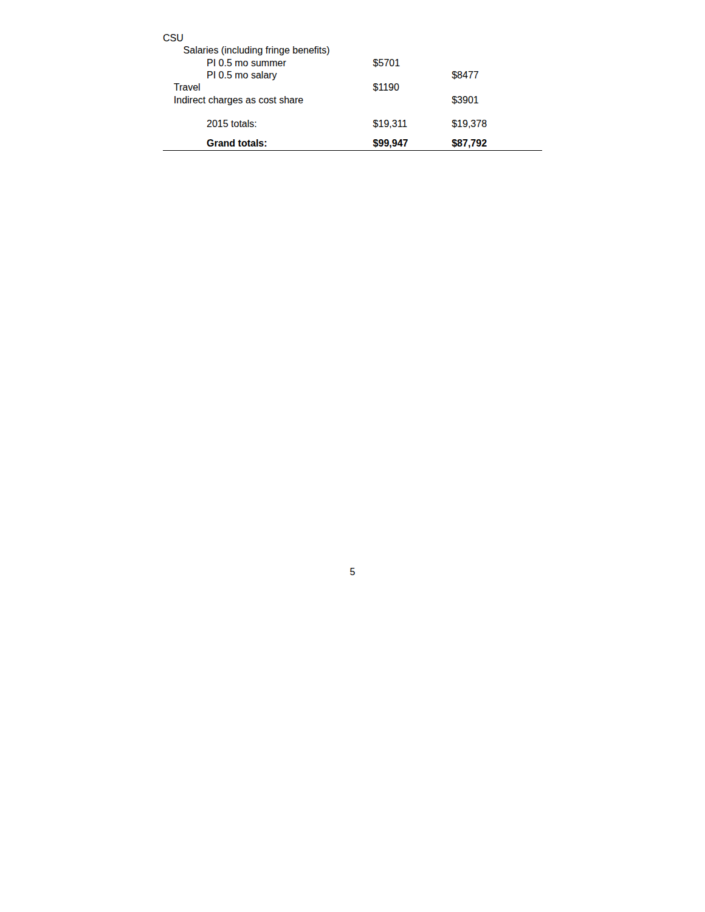| CSU |
| Salaries (including fringe benefits) |
| PI 0.5 mo summer | | $5701 | |
| PI 0.5 mo salary | | | $8477 |
| Travel | | $1190 | |
| Indirect charges as cost share | | $3901 |
| 2015 totals: | | $19,311 | $19,378 |
| Grand totals: | | $99,947 | $87,792 |
5